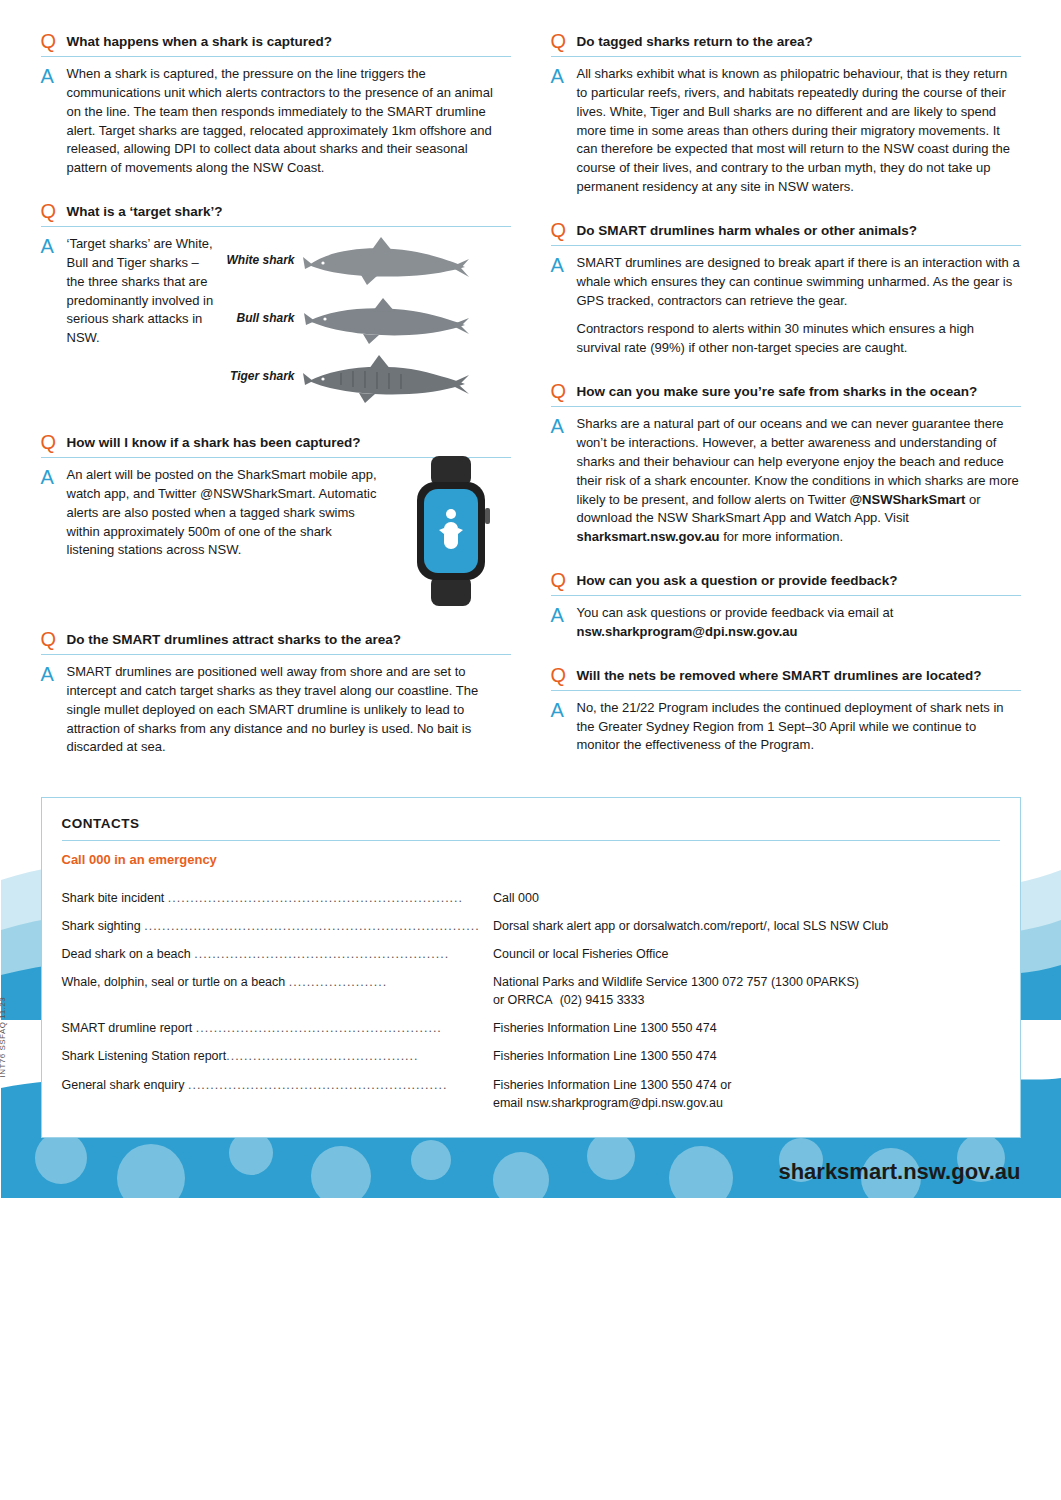INT76 SSFAQ 11.23
Q
What happens when a shark is captured?
A
When a shark is captured, the pressure on the line triggers the communications unit which alerts contractors to the presence of an animal on the line. The team then responds immediately to the SMART drumline alert. Target sharks are tagged, relocated approximately 1km offshore and released, allowing DPI to collect data about sharks and their seasonal pattern of movements along the NSW Coast.
Q
What is a ‘target shark’?
A
‘Target sharks’ are White, Bull and Tiger sharks – the three sharks that are predominantly involved in serious shark attacks in NSW.
White shark
Bull shark
Tiger shark
Q
How will I know if a shark has been captured?
A
An alert will be posted on the SharkSmart mobile app, watch app, and Twitter @NSWSharkSmart. Automatic alerts are also posted when a tagged shark swims within approximately 500m of one of the shark listening stations across NSW.
Q
Do the SMART drumlines attract sharks to the area?
A
SMART drumlines are positioned well away from shore and are set to intercept and catch target sharks as they travel along our coastline. The single mullet deployed on each SMART drumline is unlikely to lead to attraction of sharks from any distance and no burley is used. No bait is discarded at sea.
Q
Do tagged sharks return to the area?
A
All sharks exhibit what is known as philopatric behaviour, that is they return to particular reefs, rivers, and habitats repeatedly during the course of their lives. White, Tiger and Bull sharks are no different and are likely to spend more time in some areas than others during their migratory movements. It can therefore be expected that most will return to the NSW coast during the course of their lives, and contrary to the urban myth, they do not take up permanent residency at any site in NSW waters.
Q
Do SMART drumlines harm whales or other animals?
A
SMART drumlines are designed to break apart if there is an interaction with a whale which ensures they can continue swimming unharmed. As the gear is GPS tracked, contractors can retrieve the gear.
Contractors respond to alerts within 30 minutes which ensures a high survival rate (99%) if other non-target species are caught.
Q
How can you make sure you’re safe from sharks in the ocean?
A
Sharks are a natural part of our oceans and we can never guarantee there won’t be interactions. However, a better awareness and understanding of sharks and their behaviour can help everyone enjoy the beach and reduce their risk of a shark encounter. Know the conditions in which sharks are more likely to be present, and follow alerts on Twitter @NSWSharkSmart or download the NSW SharkSmart App and Watch App. Visit sharksmart.nsw.gov.au for more information.
Q
How can you ask a question or provide feedback?
A
You can ask questions or provide feedback via email at nsw.sharkprogram@dpi.nsw.gov.au
Q
Will the nets be removed where SMART drumlines are located?
A
No, the 21/22 Program includes the continued deployment of shark nets in the Greater Sydney Region from 1 Sept–30 April while we continue to monitor the effectiveness of the Program.
CONTACTS
Call 000 in an emergency
| Shark bite incident .................................................................. | Call 000 |
| Shark sighting ........................................................................... | Dorsal shark alert app or dorsalwatch.com/report/, local SLS NSW Club |
| Dead shark on a beach ......................................................... | Council or local Fisheries Office |
| Whale, dolphin, seal or turtle on a beach ...................... | National Parks and Wildlife Service 1300 072 757 (1300 0PARKS) or ORRCA (02) 9415 3333 |
| SMART drumline report ....................................................... | Fisheries Information Line 1300 550 474 |
| Shark Listening Station report ........................................... | Fisheries Information Line 1300 550 474 |
| General shark enquiry .......................................................... | Fisheries Information Line 1300 550 474 or email nsw.sharkprogram@dpi.nsw.gov.au |
sharksmart.nsw.gov.au